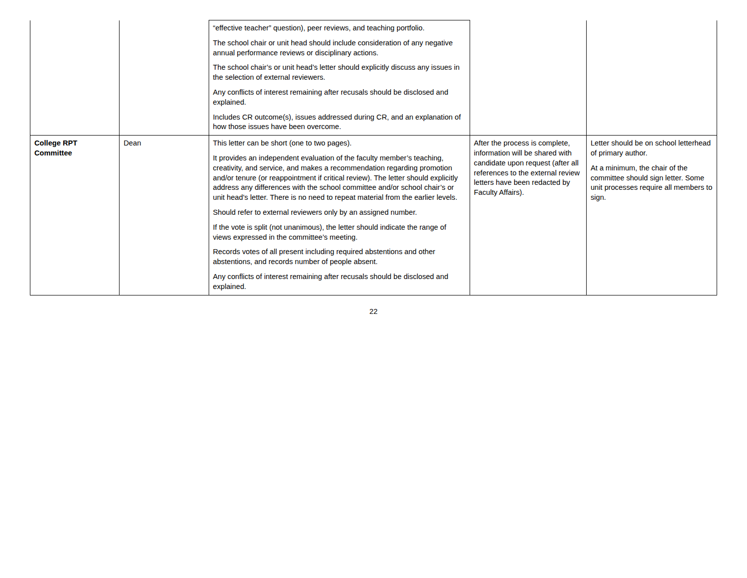| | | “effective teacher” question), peer reviews, and teaching portfolio. The school chair or unit head should include consideration of any negative annual performance reviews or disciplinary actions. The school chair’s or unit head’s letter should explicitly discuss any issues in the selection of external reviewers. Any conflicts of interest remaining after recusals should be disclosed and explained. Includes CR outcome(s), issues addressed during CR, and an explanation of how those issues have been overcome. | | |
| College RPT Committee | Dean | This letter can be short (one to two pages). It provides an independent evaluation of the faculty member’s teaching, creativity, and service, and makes a recommendation regarding promotion and/or tenure (or reappointment if critical review). The letter should explicitly address any differences with the school committee and/or school chair’s or unit head’s letter. There is no need to repeat material from the earlier levels. Should refer to external reviewers only by an assigned number. If the vote is split (not unanimous), the letter should indicate the range of views expressed in the committee’s meeting. Records votes of all present including required abstentions and other abstentions, and records number of people absent. Any conflicts of interest remaining after recusals should be disclosed and explained. | After the process is complete, information will be shared with candidate upon request (after all references to the external review letters have been redacted by Faculty Affairs). | Letter should be on school letterhead of primary author. At a minimum, the chair of the committee should sign letter. Some unit processes require all members to sign. |
22